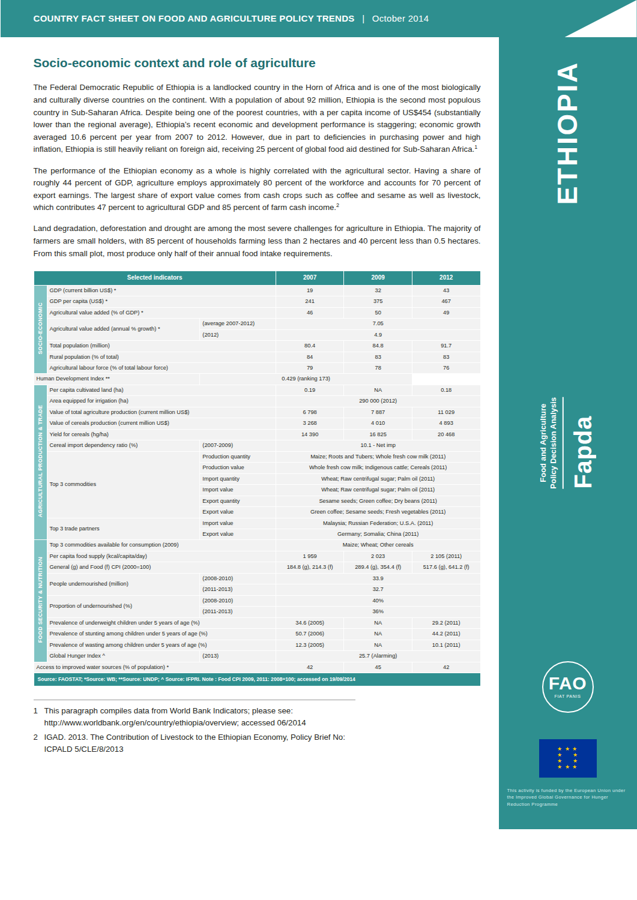Country Fact Sheet on Food and Agriculture Policy Trends | October 2014
Socio-economic context and role of agriculture
The Federal Democratic Republic of Ethiopia is a landlocked country in the Horn of Africa and is one of the most biologically and culturally diverse countries on the continent. With a population of about 92 million, Ethiopia is the second most populous country in Sub-Saharan Africa. Despite being one of the poorest countries, with a per capita income of US$454 (substantially lower than the regional average), Ethiopia’s recent economic and development performance is staggering; economic growth averaged 10.6 percent per year from 2007 to 2012. However, due in part to deficiencies in purchasing power and high inflation, Ethiopia is still heavily reliant on foreign aid, receiving 25 percent of global food aid destined for Sub-Saharan Africa.1
The performance of the Ethiopian economy as a whole is highly correlated with the agricultural sector. Having a share of roughly 44 percent of GDP, agriculture employs approximately 80 percent of the workforce and accounts for 70 percent of export earnings. The largest share of export value comes from cash crops such as coffee and sesame as well as livestock, which contributes 47 percent to agricultural GDP and 85 percent of farm cash income.2
Land degradation, deforestation and drought are among the most severe challenges for agriculture in Ethiopia. The majority of farmers are small holders, with 85 percent of households farming less than 2 hectares and 40 percent less than 0.5 hectares. From this small plot, most produce only half of their annual food intake requirements.
| Selected indicators | 2007 | 2009 | 2012 |
| --- | --- | --- | --- |
| SOCIO-ECONOMIC | GDP (current billion US$) * | 19 | 32 | 43 |
| GDP per capita (US$) * | 241 | 375 | 467 |
| Agricultural value added (% of GDP) * | 46 | 50 | 49 |
| Agricultural value added (annual % growth) * | (average 2007-2012) | 7.05 |
| (2012) | 4.9 |
| Total population (million) | 80.4 | 84.8 | 91.7 |
| Rural population (% of total) | 84 | 83 | 83 |
| Agricultural labour force (% of total labour force) | 79 | 78 | 76 |
| Human Development Index ** | | 0.429 (ranking 173) |
| AGRICULTURAL PRODUCTION & TRADE | Per capita cultivated land (ha) | 0.19 | NA | 0.18 |
| Area equipped for irrigation (ha) | 290 000 (2012) |
| Value of total agriculture production (current million US$) | 6 798 | 7 887 | 11 029 |
| Value of cereals production (current million US$) | 3 268 | 4 010 | 4 893 |
| Yield for cereals (hg/ha) | 14 390 | 16 825 | 20 468 |
| Cereal import dependency ratio (%) | (2007-2009) | 10.1 - Net imp |
| Top 3 commodities | Production quantity | Maize; Roots and Tubers; Whole fresh cow milk (2011) |
| Production value | Whole fresh cow milk; Indigenous cattle; Cereals (2011) |
| Import quantity | Wheat; Raw centrifugal sugar; Palm oil (2011) |
| Import value | Wheat; Raw centrifugal sugar; Palm oil (2011) |
| Export quantity | Sesame seeds; Green coffee; Dry beans (2011) |
| Export value | Green coffee; Sesame seeds; Fresh vegetables (2011) |
| Top 3 trade partners | Import value | Malaysia; Russian Federation; U.S.A. (2011) |
| Export value | Germany; Somalia; China (2011) |
| FOOD SECURITY & NUTRITION | Top 3 commodities available for consumption (2009) | Maize; Wheat; Other cereals |
| Per capita food supply (kcal/capita/day) | 1 959 | 2 023 | 2 105 (2011) |
| General (g) and Food (f) CPI (2000=100) | 184.8 (g), 214.3 (f) | 289.4 (g), 354.4 (f) | 517.6 (g), 641.2 (f) |
| People undernourished (million) | (2008-2010) | 33.9 |
| (2011-2013) | 32.7 |
| Proportion of undernourished (%) | (2008-2010) | 40% |
| (2011-2013) | 36% |
| Prevalence of underweight children under 5 years of age (%) | 34.6 (2005) | NA | 29.2 (2011) |
| Prevalence of stunting among children under 5 years of age (%) | 50.7 (2006) | NA | 44.2 (2011) |
| Prevalence of wasting among children under 5 years of age (%) | 12.3 (2005) | NA | 10.1 (2011) |
| Global Hunger Index ^ | (2013) | 25.7 (Alarming) |
| Access to improved water sources (% of population) * | 42 | 45 | 42 |
| Source: FAOSTAT; *Source: WB; **Source: UNDP; ^ Source: IFPRI. Note : Food CPI 2009, 2011: 2008=100; accessed on 19/09/2014 |
1 This paragraph compiles data from World Bank Indicators; please see: http://www.worldbank.org/en/country/ethiopia/overview; accessed 06/2014
2 IGAD. 2013. The Contribution of Livestock to the Ethiopian Economy, Policy Brief No: ICPALD 5/CLE/8/2013
ETHIOPIA
Food and Agriculture
Policy Decision Analysis Fapda
FAO
FIAT PANIS
★ ★ ★
★ ★
★ ★
★ ★ ★
This activity is funded by the European Union under the Improved Global Governance for Hunger Reduction Programme